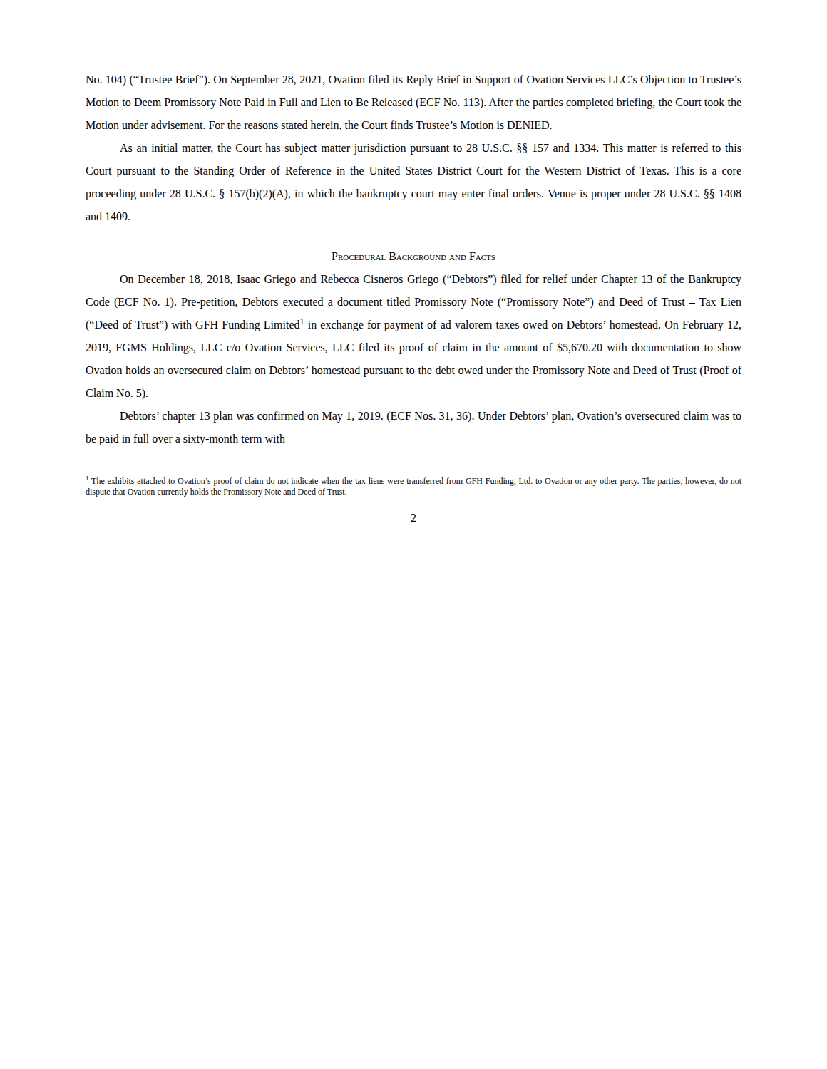No. 104) (“Trustee Brief”). On September 28, 2021, Ovation filed its Reply Brief in Support of Ovation Services LLC’s Objection to Trustee’s Motion to Deem Promissory Note Paid in Full and Lien to Be Released (ECF No. 113). After the parties completed briefing, the Court took the Motion under advisement. For the reasons stated herein, the Court finds Trustee’s Motion is DENIED.
As an initial matter, the Court has subject matter jurisdiction pursuant to 28 U.S.C. §§ 157 and 1334. This matter is referred to this Court pursuant to the Standing Order of Reference in the United States District Court for the Western District of Texas. This is a core proceeding under 28 U.S.C. § 157(b)(2)(A), in which the bankruptcy court may enter final orders. Venue is proper under 28 U.S.C. §§ 1408 and 1409.
Procedural Background and Facts
On December 18, 2018, Isaac Griego and Rebecca Cisneros Griego (“Debtors”) filed for relief under Chapter 13 of the Bankruptcy Code (ECF No. 1). Pre-petition, Debtors executed a document titled Promissory Note (“Promissory Note”) and Deed of Trust – Tax Lien (“Deed of Trust”) with GFH Funding Limited1 in exchange for payment of ad valorem taxes owed on Debtors’ homestead. On February 12, 2019, FGMS Holdings, LLC c/o Ovation Services, LLC filed its proof of claim in the amount of $5,670.20 with documentation to show Ovation holds an oversecured claim on Debtors’ homestead pursuant to the debt owed under the Promissory Note and Deed of Trust (Proof of Claim No. 5).
Debtors’ chapter 13 plan was confirmed on May 1, 2019. (ECF Nos. 31, 36). Under Debtors’ plan, Ovation’s oversecured claim was to be paid in full over a sixty-month term with
1 The exhibits attached to Ovation’s proof of claim do not indicate when the tax liens were transferred from GFH Funding, Ltd. to Ovation or any other party. The parties, however, do not dispute that Ovation currently holds the Promissory Note and Deed of Trust.
2